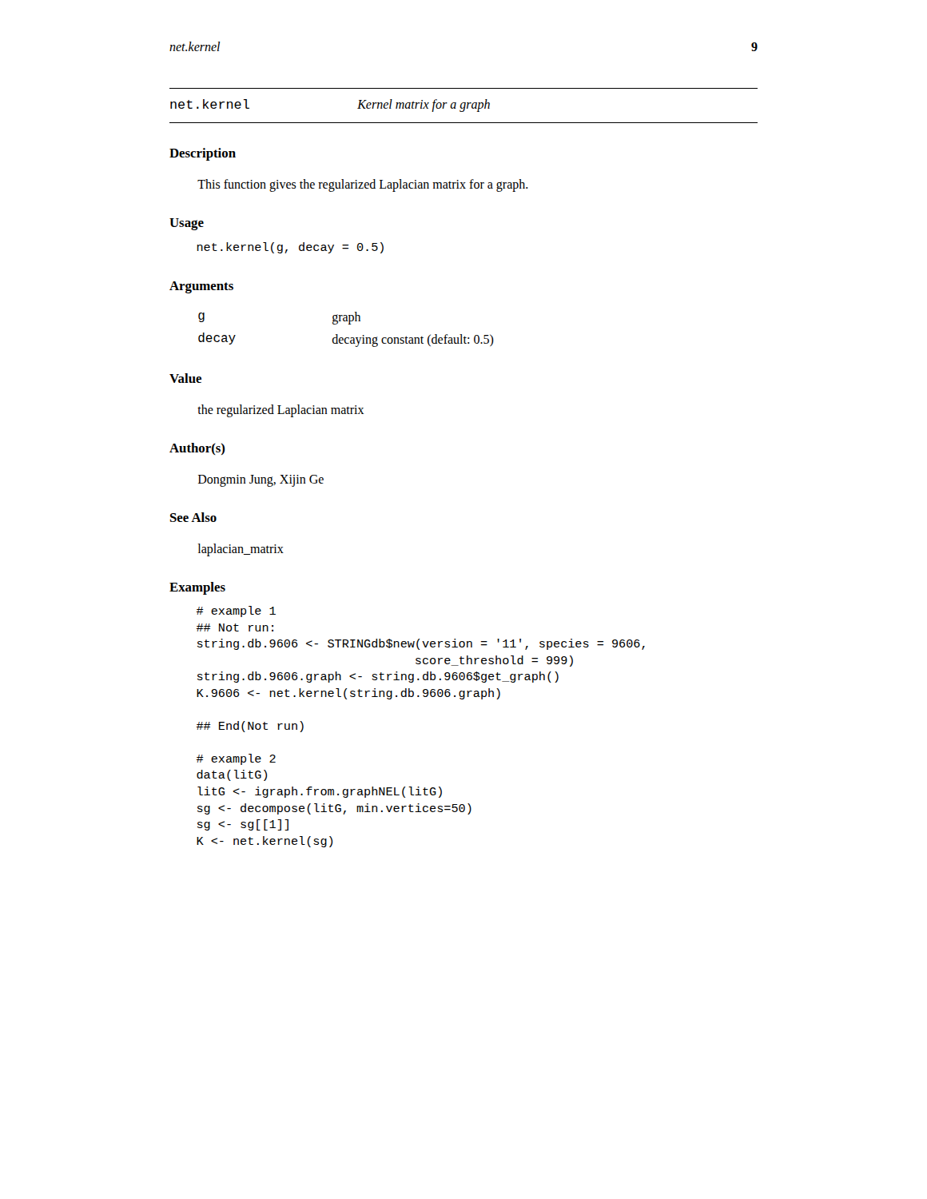net.kernel 9
net.kernel Kernel matrix for a graph
Description
This function gives the regularized Laplacian matrix for a graph.
Usage
net.kernel(g, decay = 0.5)
Arguments
g
graph
decay
decaying constant (default: 0.5)
Value
the regularized Laplacian matrix
Author(s)
Dongmin Jung, Xijin Ge
See Also
laplacian_matrix
Examples
# example 1
## Not run:
string.db.9606 <- STRINGdb$new(version = '11', species = 9606,
                              score_threshold = 999)
string.db.9606.graph <- string.db.9606$get_graph()
K.9606 <- net.kernel(string.db.9606.graph)

## End(Not run)

# example 2
data(litG)
litG <- igraph.from.graphNEL(litG)
sg <- decompose(litG, min.vertices=50)
sg <- sg[[1]]
K <- net.kernel(sg)